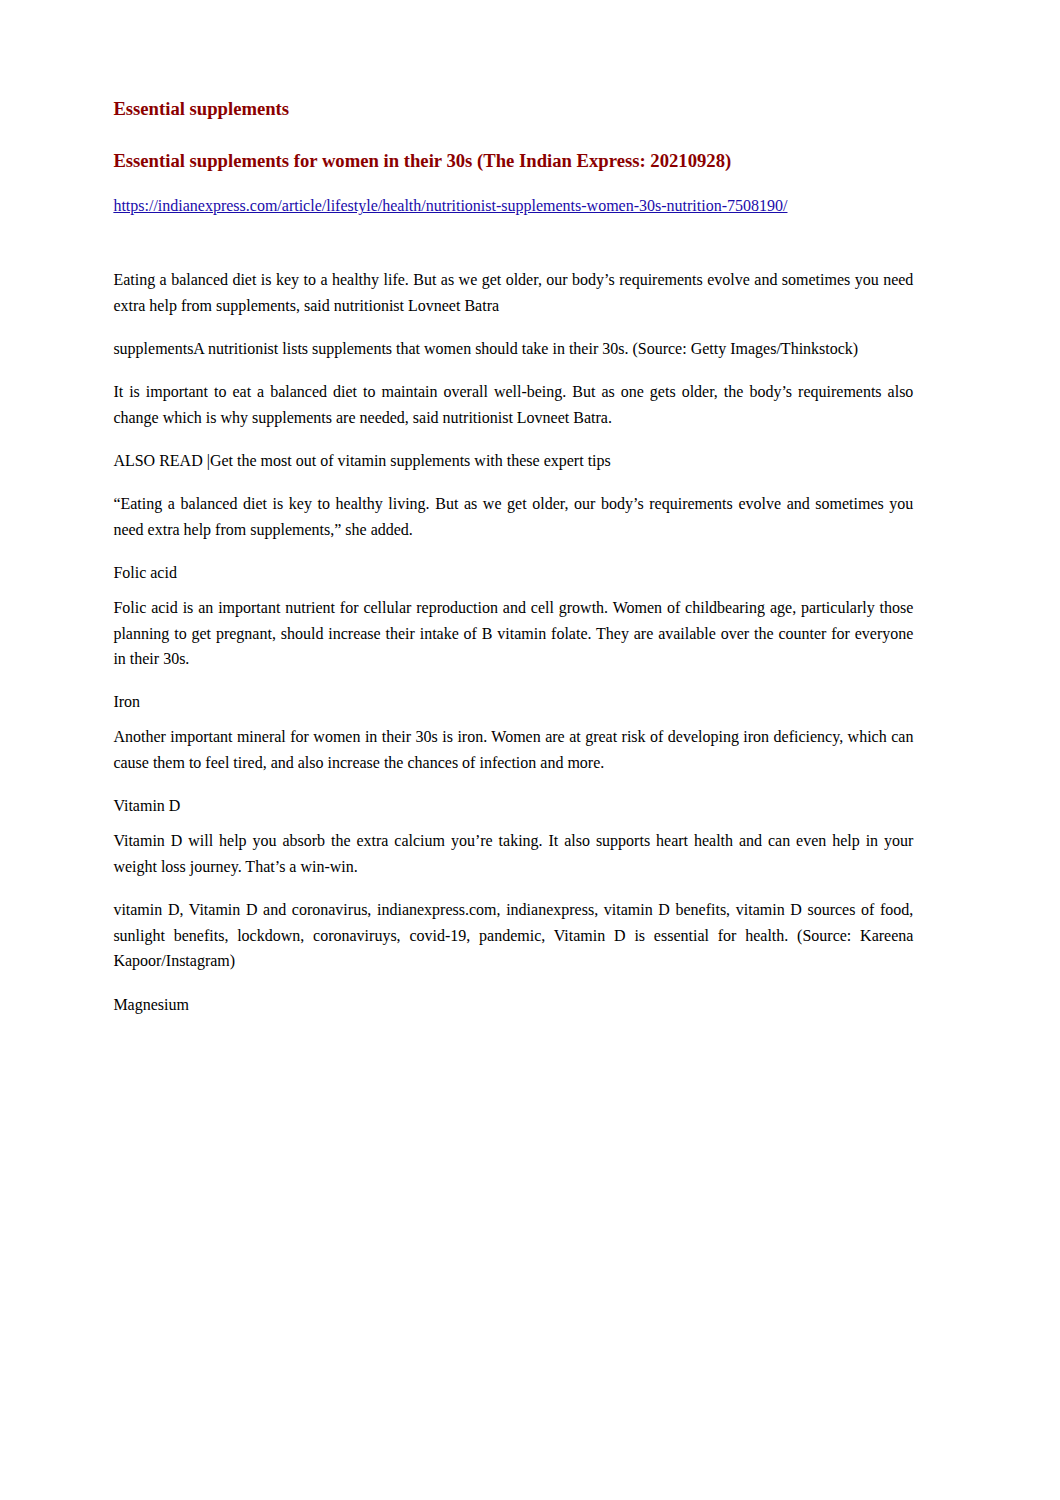Essential supplements
Essential supplements for women in their 30s (The Indian Express: 20210928)
https://indianexpress.com/article/lifestyle/health/nutritionist-supplements-women-30s-nutrition-7508190/
Eating a balanced diet is key to a healthy life. But as we get older, our body’s requirements evolve and sometimes you need extra help from supplements, said nutritionist Lovneet Batra
supplementsA nutritionist lists supplements that women should take in their 30s. (Source: Getty Images/Thinkstock)
It is important to eat a balanced diet to maintain overall well-being. But as one gets older, the body’s requirements also change which is why supplements are needed, said nutritionist Lovneet Batra.
ALSO READ |Get the most out of vitamin supplements with these expert tips
“Eating a balanced diet is key to healthy living. But as we get older, our body’s requirements evolve and sometimes you need extra help from supplements,” she added.
Folic acid
Folic acid is an important nutrient for cellular reproduction and cell growth. Women of childbearing age, particularly those planning to get pregnant, should increase their intake of B vitamin folate. They are available over the counter for everyone in their 30s.
Iron
Another important mineral for women in their 30s is iron. Women are at great risk of developing iron deficiency, which can cause them to feel tired, and also increase the chances of infection and more.
Vitamin D
Vitamin D will help you absorb the extra calcium you’re taking. It also supports heart health and can even help in your weight loss journey. That’s a win-win.
vitamin D, Vitamin D and coronavirus, indianexpress.com, indianexpress, vitamin D benefits, vitamin D sources of food, sunlight benefits, lockdown, coronaviruys, covid-19, pandemic, Vitamin D is essential for health. (Source: Kareena Kapoor/Instagram)
Magnesium